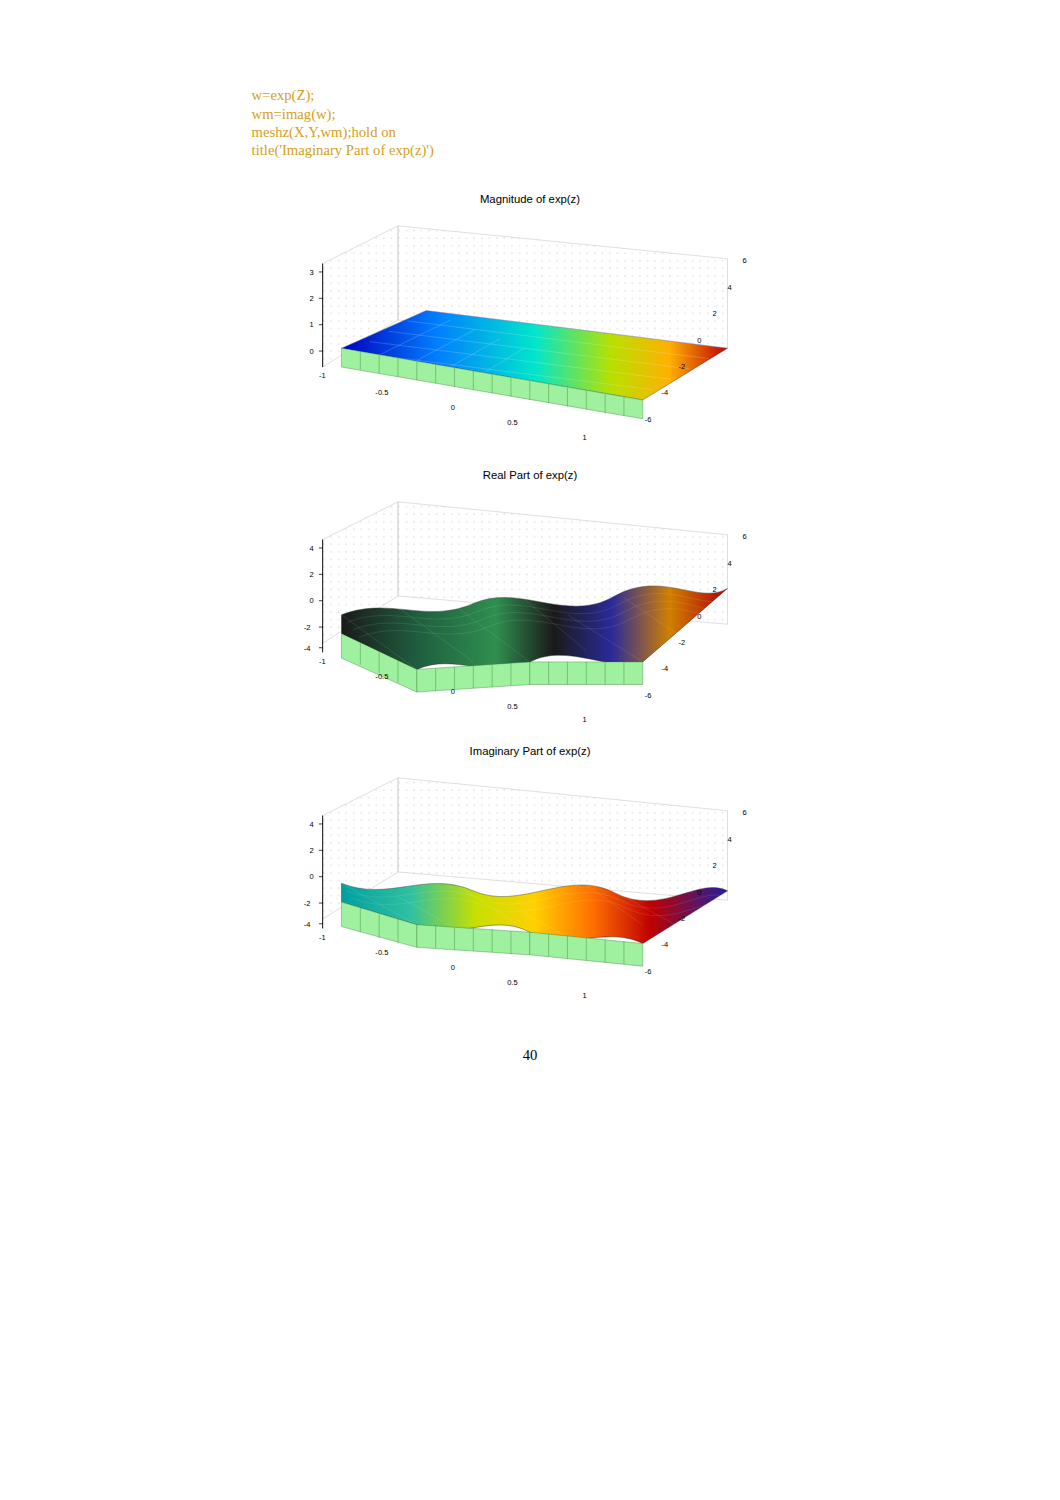w=exp(Z);
wm=imag(w);
meshz(X,Y,wm);hold on
title('Imaginary Part of exp(z)')
Magnitude of exp(z)
3 2 1 0 -1 -0.5 0 0.5 1 6 4 2 0 -2 -4 -6
Real Part of exp(z)
4 2 0 -2 -4 -1 -0.5 0 0.5 1 6 4 2 0 -2 -4 -6
Imaginary Part of exp(z)
4 2 0 -2 -4 -1 -0.5 0 0.5 1 6 4 2 0 -2 -4 -6
40